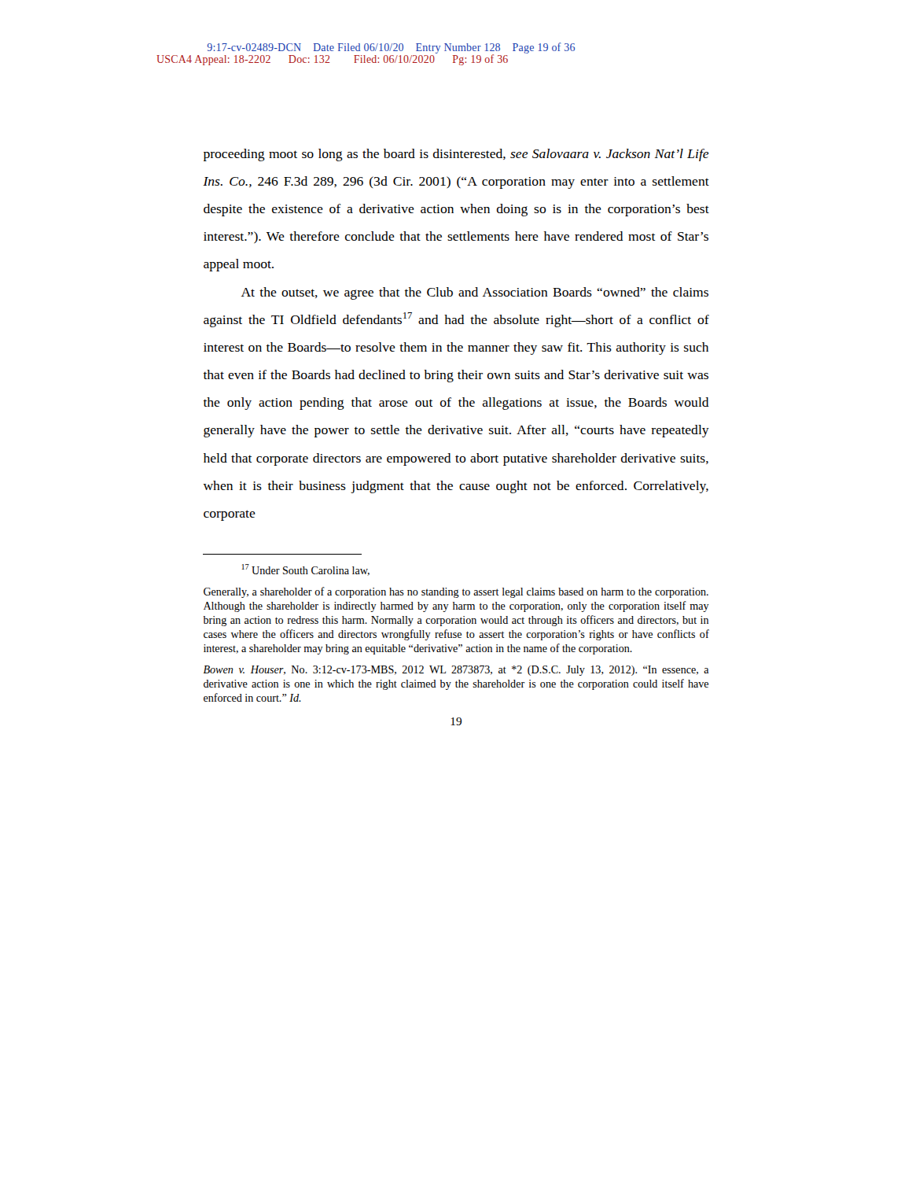9:17-cv-02489-DCN Date Filed 06/10/20 Entry Number 128 Page 19 of 36
USCA4 Appeal: 18-2202 Doc: 132 Filed: 06/10/2020 Pg: 19 of 36
proceeding moot so long as the board is disinterested, see Salovaara v. Jackson Nat’l Life Ins. Co., 246 F.3d 289, 296 (3d Cir. 2001) (“A corporation may enter into a settlement despite the existence of a derivative action when doing so is in the corporation’s best interest.”). We therefore conclude that the settlements here have rendered most of Star’s appeal moot.
At the outset, we agree that the Club and Association Boards “owned” the claims against the TI Oldfield defendants17 and had the absolute right—short of a conflict of interest on the Boards—to resolve them in the manner they saw fit. This authority is such that even if the Boards had declined to bring their own suits and Star’s derivative suit was the only action pending that arose out of the allegations at issue, the Boards would generally have the power to settle the derivative suit. After all, “courts have repeatedly held that corporate directors are empowered to abort putative shareholder derivative suits, when it is their business judgment that the cause ought not be enforced. Correlatively, corporate
17 Under South Carolina law,
Generally, a shareholder of a corporation has no standing to assert legal claims based on harm to the corporation. Although the shareholder is indirectly harmed by any harm to the corporation, only the corporation itself may bring an action to redress this harm. Normally a corporation would act through its officers and directors, but in cases where the officers and directors wrongfully refuse to assert the corporation’s rights or have conflicts of interest, a shareholder may bring an equitable “derivative” action in the name of the corporation.
Bowen v. Houser, No. 3:12-cv-173-MBS, 2012 WL 2873873, at *2 (D.S.C. July 13, 2012). “In essence, a derivative action is one in which the right claimed by the shareholder is one the corporation could itself have enforced in court.” Id.
19